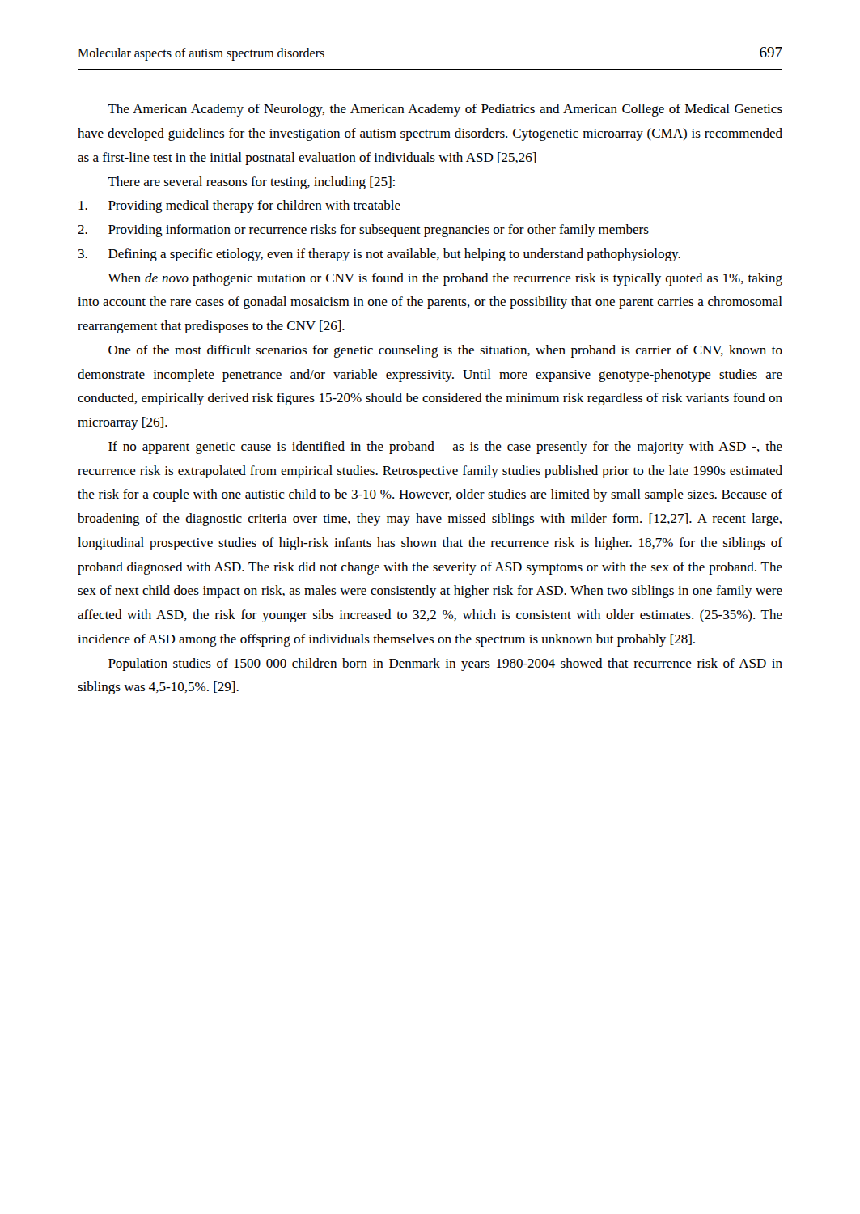Molecular aspects of autism spectrum disorders 697
The American Academy of Neurology, the American Academy of Pediatrics and American College of Medical Genetics have developed guidelines for the investigation of autism spectrum disorders. Cytogenetic microarray (CMA) is recommended as a first-line test in the initial postnatal evaluation of individuals with ASD [25,26]
There are several reasons for testing, including [25]:
Providing medical therapy for children with treatable
Providing information or recurrence risks for subsequent pregnancies or for other family members
Defining a specific etiology, even if therapy is not available, but helping to understand pathophysiology.
When de novo pathogenic mutation or CNV is found in the proband the recurrence risk is typically quoted as 1%, taking into account the rare cases of gonadal mosaicism in one of the parents, or the possibility that one parent carries a chromosomal rearrangement that predisposes to the CNV [26].
One of the most difficult scenarios for genetic counseling is the situation, when proband is carrier of CNV, known to demonstrate incomplete penetrance and/or variable expressivity. Until more expansive genotype-phenotype studies are conducted, empirically derived risk figures 15-20% should be considered the minimum risk regardless of risk variants found on microarray [26].
If no apparent genetic cause is identified in the proband – as is the case presently for the majority with ASD -, the recurrence risk is extrapolated from empirical studies. Retrospective family studies published prior to the late 1990s estimated the risk for a couple with one autistic child to be 3-10 %. However, older studies are limited by small sample sizes. Because of broadening of the diagnostic criteria over time, they may have missed siblings with milder form. [12,27]. A recent large, longitudinal prospective studies of high-risk infants has shown that the recurrence risk is higher. 18,7% for the siblings of proband diagnosed with ASD. The risk did not change with the severity of ASD symptoms or with the sex of the proband. The sex of next child does impact on risk, as males were consistently at higher risk for ASD. When two siblings in one family were affected with ASD, the risk for younger sibs increased to 32,2 %, which is consistent with older estimates. (25-35%). The incidence of ASD among the offspring of individuals themselves on the spectrum is unknown but probably [28].
Population studies of 1500 000 children born in Denmark in years 1980-2004 showed that recurrence risk of ASD in siblings was 4,5-10,5%. [29].